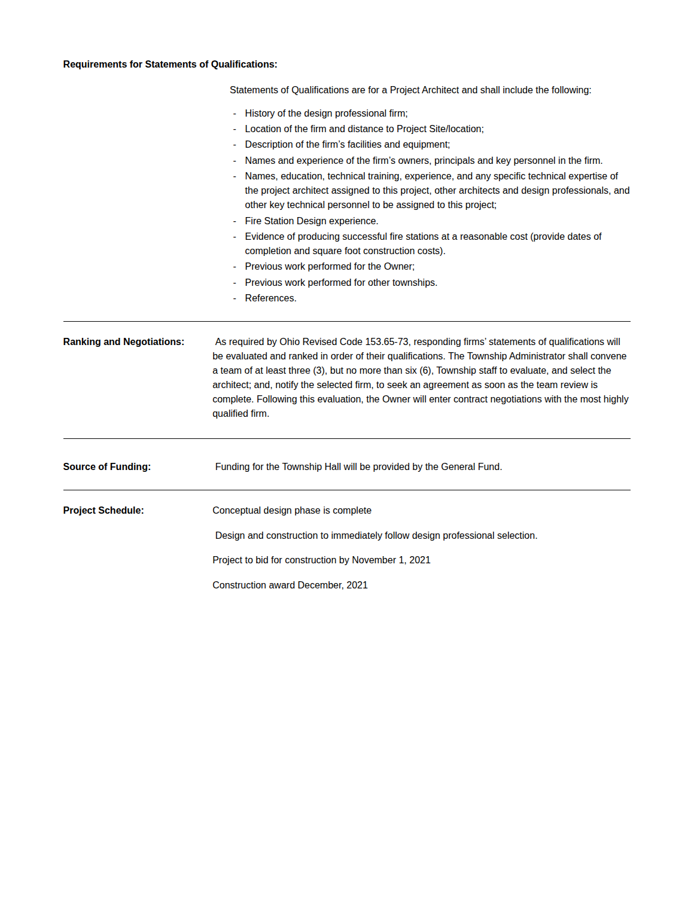Requirements for Statements of Qualifications:
Statements of Qualifications are for a Project Architect and shall include the following:
History of the design professional firm;
Location of the firm and distance to Project Site/location;
Description of the firm’s facilities and equipment;
Names and experience of the firm’s owners, principals and key personnel in the firm.
Names, education, technical training, experience, and any specific technical expertise of the project architect assigned to this project, other architects and design professionals, and other key technical personnel to be assigned to this project;
Fire Station Design experience.
Evidence of producing successful fire stations at a reasonable cost (provide dates of completion and square foot construction costs).
Previous work performed for the Owner;
Previous work performed for other townships.
References.
Ranking and Negotiations:
As required by Ohio Revised Code 153.65-73, responding firms’ statements of qualifications will be evaluated and ranked in order of their qualifications. The Township Administrator shall convene a team of at least three (3), but no more than six (6), Township staff to evaluate, and select the architect; and, notify the selected firm, to seek an agreement as soon as the team review is complete. Following this evaluation, the Owner will enter contract negotiations with the most highly qualified firm.
Source of Funding:
Funding for the Township Hall will be provided by the General Fund.
Project Schedule:
Conceptual design phase is complete
Design and construction to immediately follow design professional selection.
Project to bid for construction by November 1, 2021
Construction award December, 2021